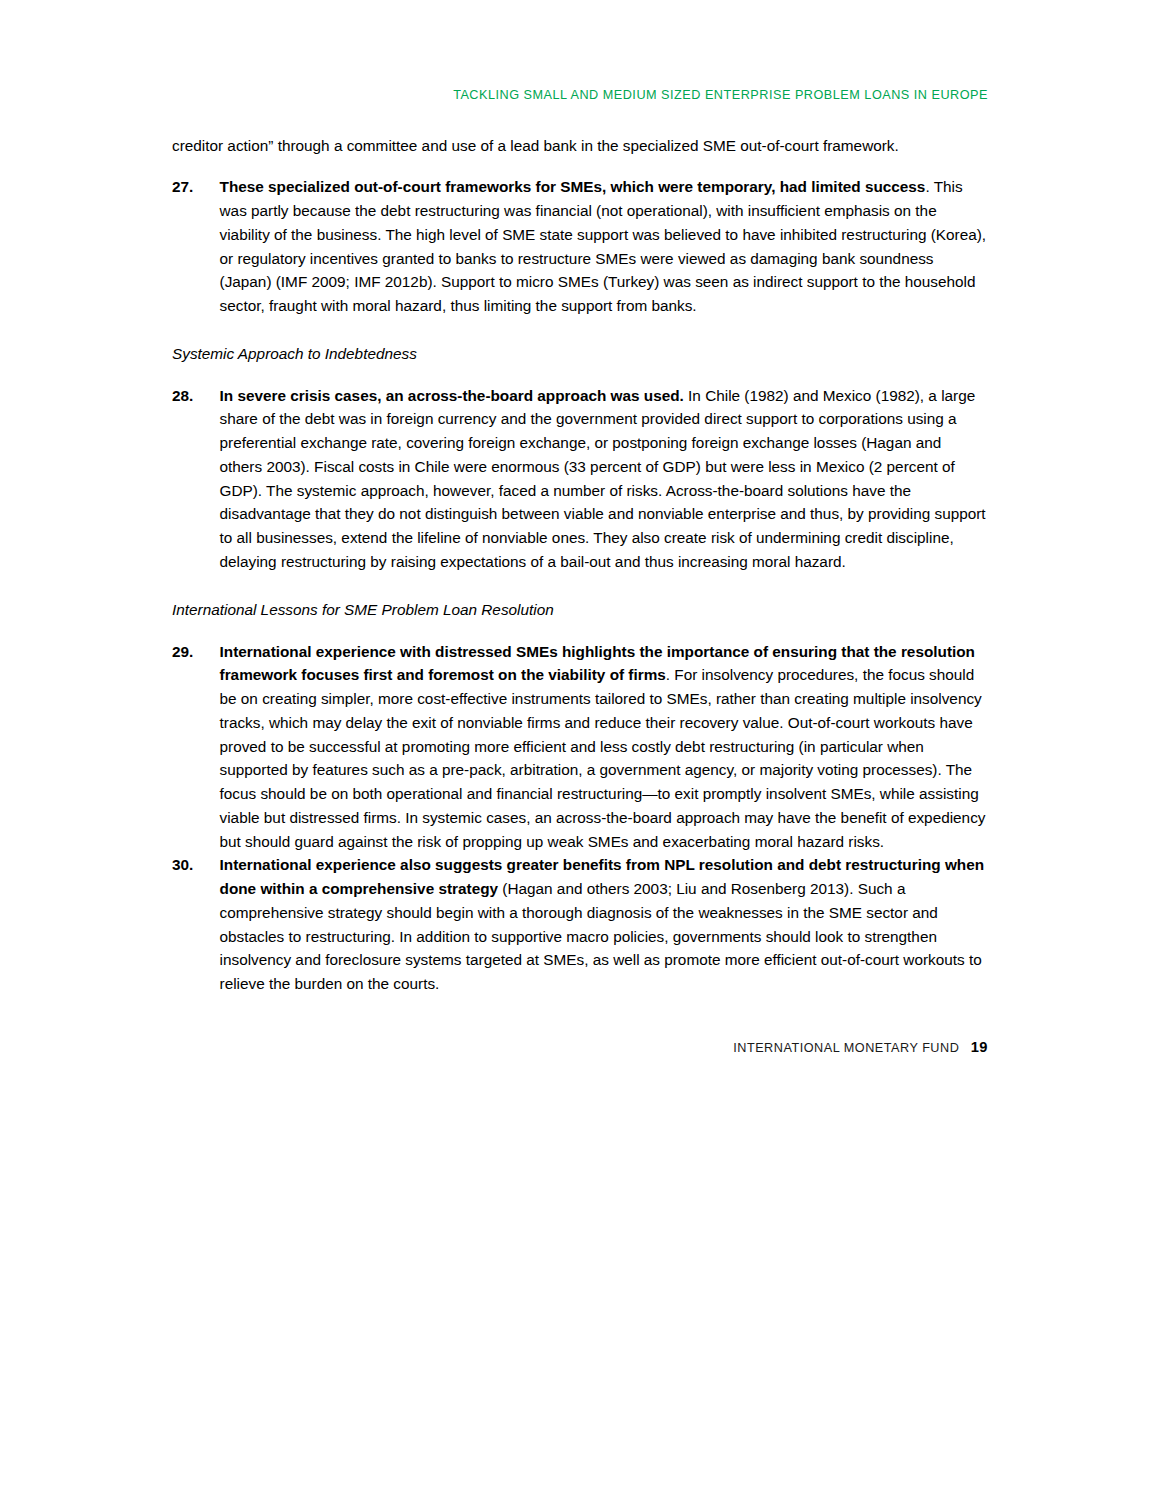Tackling Small and Medium Sized Enterprise Problem Loans in Europe
creditor action” through a committee and use of a lead bank in the specialized SME out-of-court framework.
27.
These specialized out-of-court frameworks for SMEs, which were temporary, had limited success. This was partly because the debt restructuring was financial (not operational), with insufficient emphasis on the viability of the business. The high level of SME state support was believed to have inhibited restructuring (Korea), or regulatory incentives granted to banks to restructure SMEs were viewed as damaging bank soundness (Japan) (IMF 2009; IMF 2012b). Support to micro SMEs (Turkey) was seen as indirect support to the household sector, fraught with moral hazard, thus limiting the support from banks.
Systemic Approach to Indebtedness
28.
In severe crisis cases, an across-the-board approach was used. In Chile (1982) and Mexico (1982), a large share of the debt was in foreign currency and the government provided direct support to corporations using a preferential exchange rate, covering foreign exchange, or postponing foreign exchange losses (Hagan and others 2003). Fiscal costs in Chile were enormous (33 percent of GDP) but were less in Mexico (2 percent of GDP). The systemic approach, however, faced a number of risks. Across-the-board solutions have the disadvantage that they do not distinguish between viable and nonviable enterprise and thus, by providing support to all businesses, extend the lifeline of nonviable ones. They also create risk of undermining credit discipline, delaying restructuring by raising expectations of a bail-out and thus increasing moral hazard.
International Lessons for SME Problem Loan Resolution
29.
International experience with distressed SMEs highlights the importance of ensuring that the resolution framework focuses first and foremost on the viability of firms. For insolvency procedures, the focus should be on creating simpler, more cost-effective instruments tailored to SMEs, rather than creating multiple insolvency tracks, which may delay the exit of nonviable firms and reduce their recovery value. Out-of-court workouts have proved to be successful at promoting more efficient and less costly debt restructuring (in particular when supported by features such as a pre-pack, arbitration, a government agency, or majority voting processes). The focus should be on both operational and financial restructuring—to exit promptly insolvent SMEs, while assisting viable but distressed firms. In systemic cases, an across-the-board approach may have the benefit of expediency but should guard against the risk of propping up weak SMEs and exacerbating moral hazard risks.
30.
International experience also suggests greater benefits from NPL resolution and debt restructuring when done within a comprehensive strategy (Hagan and others 2003; Liu and Rosenberg 2013). Such a comprehensive strategy should begin with a thorough diagnosis of the weaknesses in the SME sector and obstacles to restructuring. In addition to supportive macro policies, governments should look to strengthen insolvency and foreclosure systems targeted at SMEs, as well as promote more efficient out-of-court workouts to relieve the burden on the courts.
International Monetary Fund 19